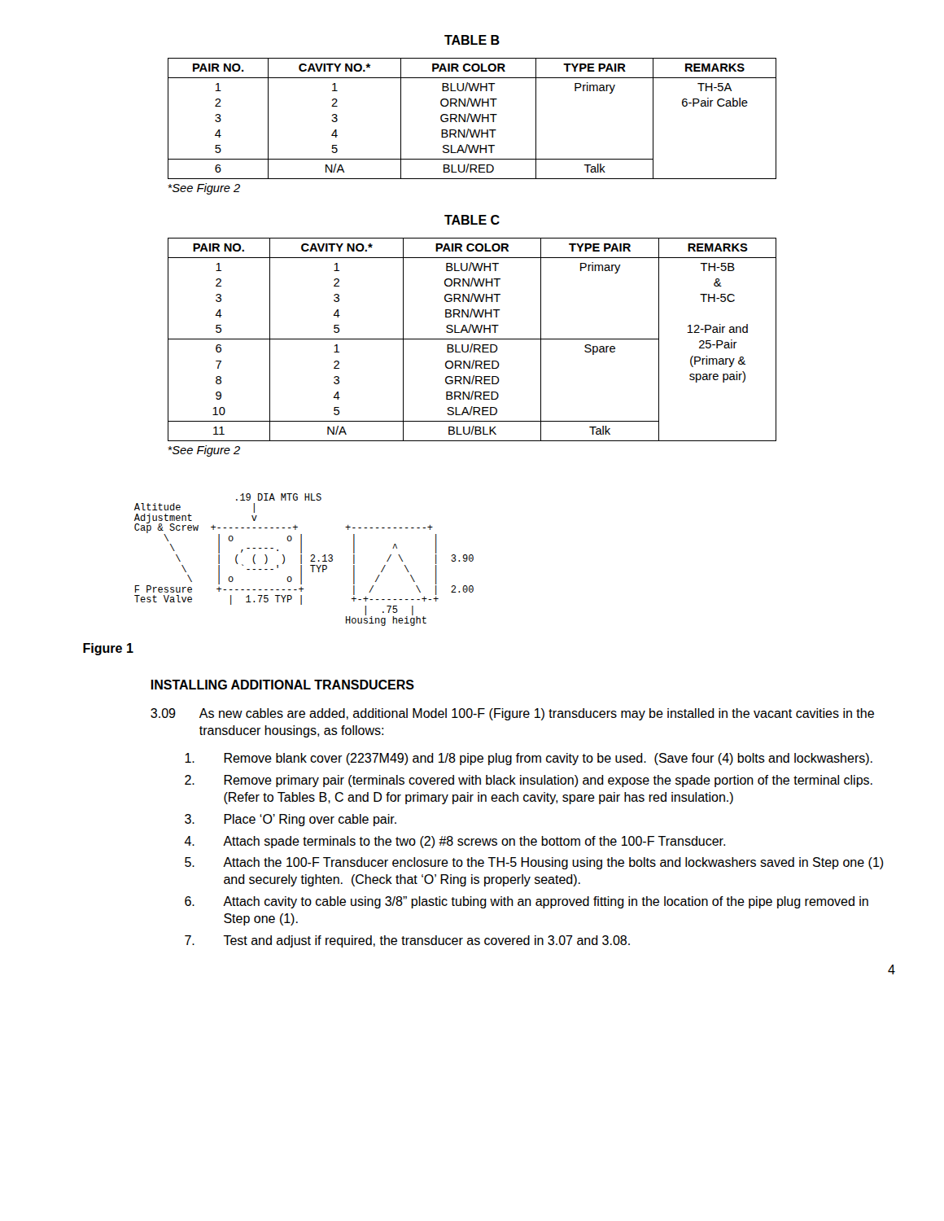TABLE B
| PAIR NO. | CAVITY NO.* | PAIR COLOR | TYPE PAIR | REMARKS |
| --- | --- | --- | --- | --- |
| 1 2 3 4 5 | 1 2 3 4 5 | BLU/WHT ORN/WHT GRN/WHT BRN/WHT SLA/WHT | Primary | TH-5A 6-Pair Cable |
| 6 | N/A | BLU/RED | Talk |
*See Figure 2
TABLE C
| PAIR NO. | CAVITY NO.* | PAIR COLOR | TYPE PAIR | REMARKS |
| --- | --- | --- | --- | --- |
| 1 2 3 4 5 | 1 2 3 4 5 | BLU/WHT ORN/WHT GRN/WHT BRN/WHT SLA/WHT | Primary | TH-5B & TH-5C 12-Pair and 25-Pair (Primary & spare pair) |
| 6 7 8 9 10 | 1 2 3 4 5 | BLU/RED ORN/RED GRN/RED BRN/RED SLA/RED | Spare |
| 11 | N/A | BLU/BLK | Talk |
*See Figure 2
.19 DIA MTG HLS Altitude | Adjustment v Cap & Screw +-------------+ +-------------+ \ | o o | | | \ | ,-----. | | ^ | \ | ( ( ) ) | 2.13 | / \ | 3.90 \ | `-----' | TYP | / \ | \ | o o | | / \ | F Pressure +-------------+ | / \ | 2.00 Test Valve | 1.75 TYP | +-+---------+-+ | .75 | Housing height
Figure 1
INSTALLING ADDITIONAL TRANSDUCERS
3.09 As new cables are added, additional Model 100-F (Figure 1) transducers may be installed in the vacant cavities in the transducer housings, as follows:
1. Remove blank cover (2237M49) and 1/8 pipe plug from cavity to be used. (Save four (4) bolts and lockwashers).
2. Remove primary pair (terminals covered with black insulation) and expose the spade portion of the terminal clips. (Refer to Tables B, C and D for primary pair in each cavity, spare pair has red insulation.)
3. Place ‘O’ Ring over cable pair.
4. Attach spade terminals to the two (2) #8 screws on the bottom of the 100-F Transducer.
5. Attach the 100-F Transducer enclosure to the TH-5 Housing using the bolts and lockwashers saved in Step one (1) and securely tighten. (Check that ‘O’ Ring is properly seated).
6. Attach cavity to cable using 3/8” plastic tubing with an approved fitting in the location of the pipe plug removed in Step one (1).
7. Test and adjust if required, the transducer as covered in 3.07 and 3.08.
4